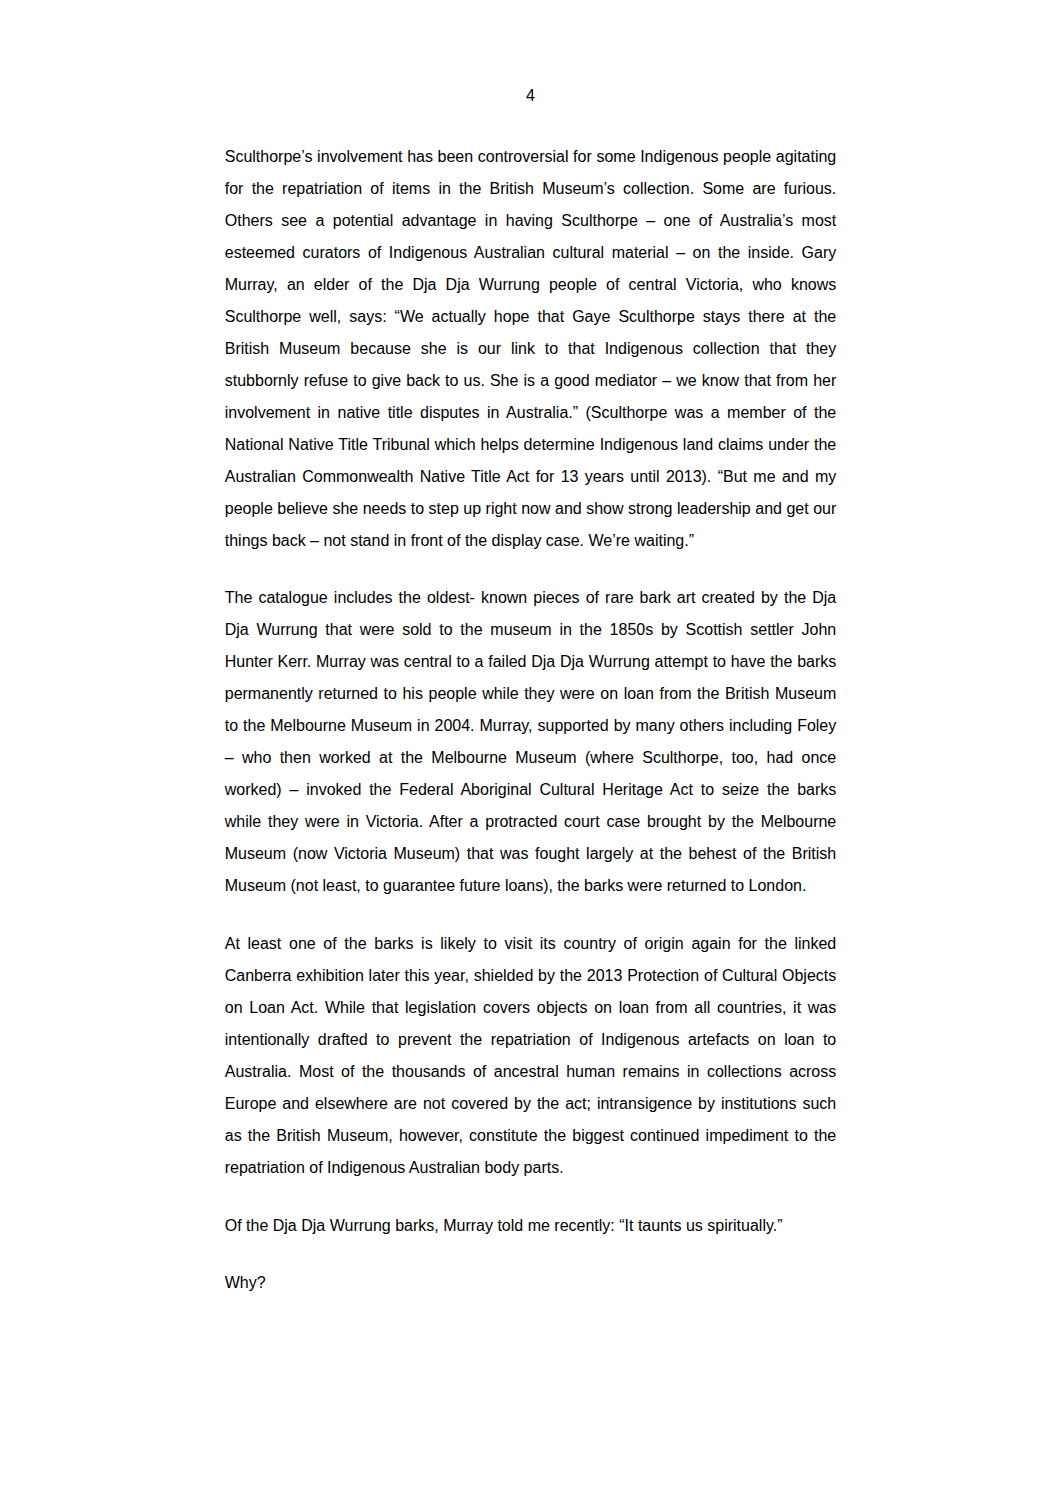4
Sculthorpe’s involvement has been controversial for some Indigenous people agitating for the repatriation of items in the British Museum’s collection. Some are furious. Others see a potential advantage in having Sculthorpe – one of Australia’s most esteemed curators of Indigenous Australian cultural material – on the inside. Gary Murray, an elder of the Dja Dja Wurrung people of central Victoria, who knows Sculthorpe well, says: “We actually hope that Gaye Sculthorpe stays there at the British Museum because she is our link to that Indigenous collection that they stubbornly refuse to give back to us. She is a good mediator – we know that from her involvement in native title disputes in Australia.” (Sculthorpe was a member of the National Native Title Tribunal which helps determine Indigenous land claims under the Australian Commonwealth Native Title Act for 13 years until 2013). “But me and my people believe she needs to step up right now and show strong leadership and get our things back – not stand in front of the display case. We’re waiting.”
The catalogue includes the oldest- known pieces of rare bark art created by the Dja Dja Wurrung that were sold to the museum in the 1850s by Scottish settler John Hunter Kerr. Murray was central to a failed Dja Dja Wurrung attempt to have the barks permanently returned to his people while they were on loan from the British Museum to the Melbourne Museum in 2004. Murray, supported by many others including Foley – who then worked at the Melbourne Museum (where Sculthorpe, too, had once worked) – invoked the Federal Aboriginal Cultural Heritage Act to seize the barks while they were in Victoria. After a protracted court case brought by the Melbourne Museum (now Victoria Museum) that was fought largely at the behest of the British Museum (not least, to guarantee future loans), the barks were returned to London.
At least one of the barks is likely to visit its country of origin again for the linked Canberra exhibition later this year, shielded by the 2013 Protection of Cultural Objects on Loan Act. While that legislation covers objects on loan from all countries, it was intentionally drafted to prevent the repatriation of Indigenous artefacts on loan to Australia. Most of the thousands of ancestral human remains in collections across Europe and elsewhere are not covered by the act; intransigence by institutions such as the British Museum, however, constitute the biggest continued impediment to the repatriation of Indigenous Australian body parts.
Of the Dja Dja Wurrung barks, Murray told me recently: “It taunts us spiritually.”
Why?